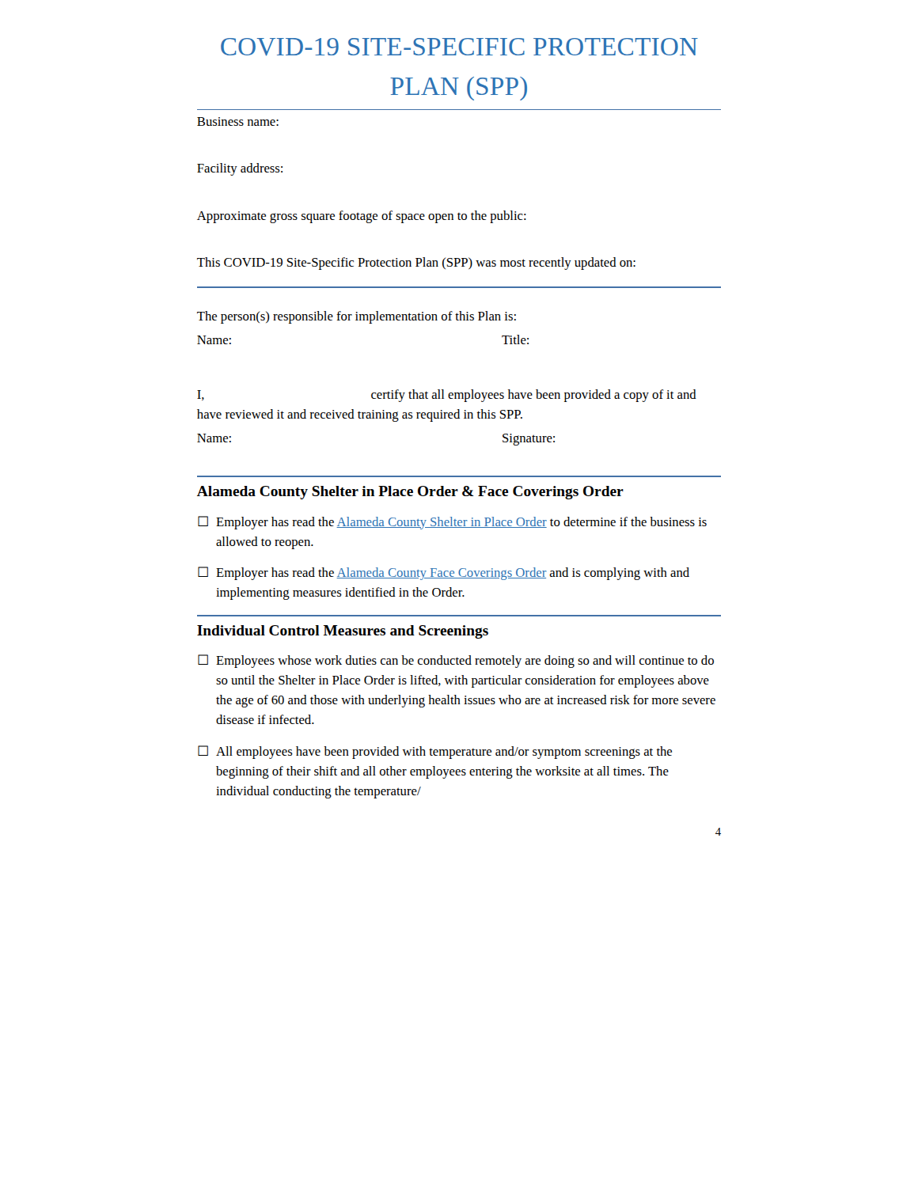COVID-19 SITE-SPECIFIC PROTECTION PLAN (SPP)
Business name:
Facility address:
Approximate gross square footage of space open to the public:
This COVID-19 Site-Specific Protection Plan (SPP) was most recently updated on:
The person(s) responsible for implementation of this Plan is:
Name: Title:
I, certify that all employees have been provided a copy of it and have reviewed it and received training as required in this SPP.
Name: Signature:
Alameda County Shelter in Place Order & Face Coverings Order
Employer has read the Alameda County Shelter in Place Order to determine if the business is allowed to reopen.
Employer has read the Alameda County Face Coverings Order and is complying with and implementing measures identified in the Order.
Individual Control Measures and Screenings
Employees whose work duties can be conducted remotely are doing so and will continue to do so until the Shelter in Place Order is lifted, with particular consideration for employees above the age of 60 and those with underlying health issues who are at increased risk for more severe disease if infected.
All employees have been provided with temperature and/or symptom screenings at the beginning of their shift and all other employees entering the worksite at all times. The individual conducting the temperature/
4